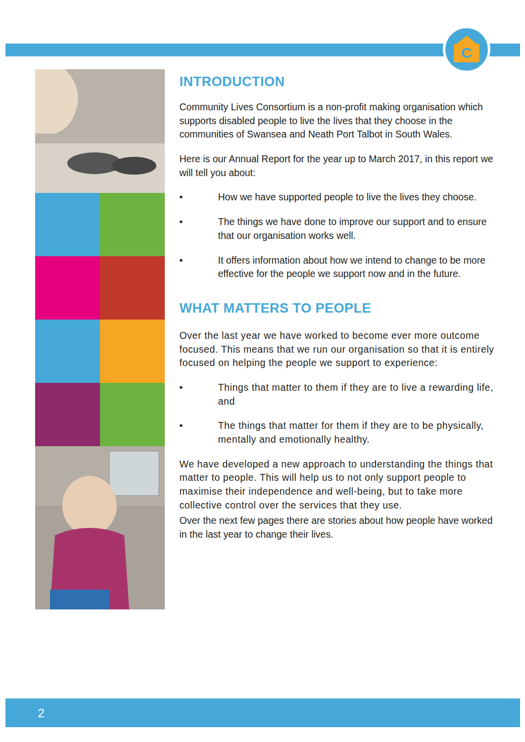C
INTRODUCTION
Community Lives Consortium is a non-profit making organisation which supports disabled people to live the lives that they choose in the communities of Swansea and Neath Port Talbot in South Wales.
Here is our Annual Report for the year up to March 2017, in this report we will tell you about:
How we have supported people to live the lives they choose.
The things we have done to improve our support and to ensure that our organisation works well.
It offers information about how we intend to change to be more effective for the people we support now and in the future.
WHAT MATTERS TO PEOPLE
Over the last year we have worked to become ever more outcome focused. This means that we run our organisation so that it is entirely focused on helping the people we support to experience:
Things that matter to them if they are to live a rewarding life, and
The things that matter for them if they are to be physically, mentally and emotionally healthy.
We have developed a new approach to understanding the things that matter to people. This will help us to not only support people to maximise their independence and well-being, but to take more collective control over the services that they use.
Over the next few pages there are stories about how people have worked in the last year to change their lives.
2